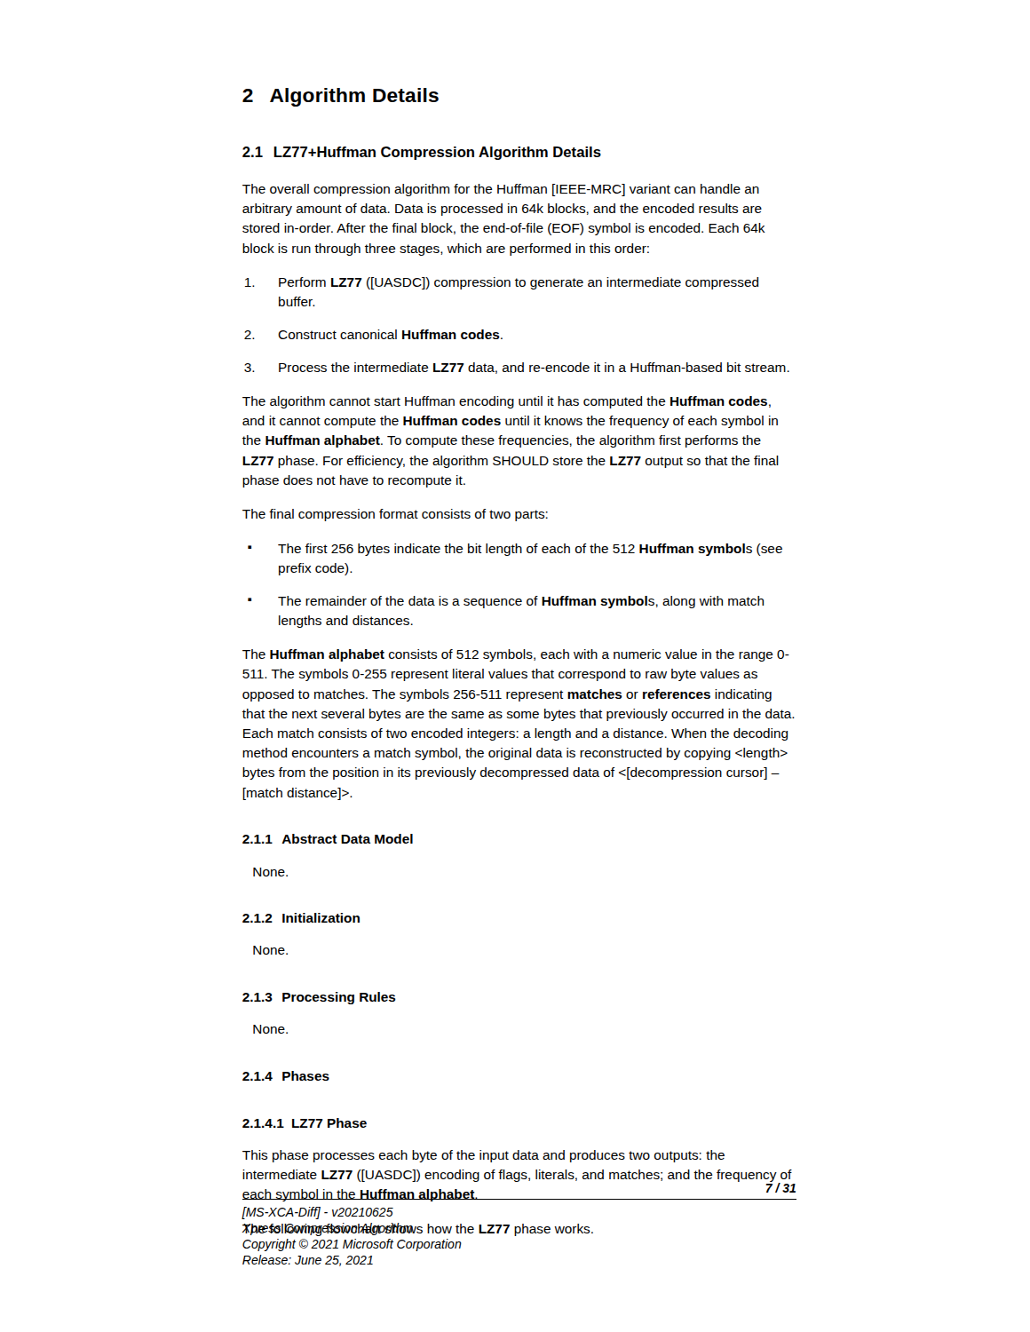2 Algorithm Details
2.1 LZ77+Huffman Compression Algorithm Details
The overall compression algorithm for the Huffman [IEEE-MRC] variant can handle an arbitrary amount of data. Data is processed in 64k blocks, and the encoded results are stored in-order. After the final block, the end-of-file (EOF) symbol is encoded. Each 64k block is run through three stages, which are performed in this order:
Perform LZ77 ([UASDC]) compression to generate an intermediate compressed buffer.
Construct canonical Huffman codes.
Process the intermediate LZ77 data, and re-encode it in a Huffman-based bit stream.
The algorithm cannot start Huffman encoding until it has computed the Huffman codes, and it cannot compute the Huffman codes until it knows the frequency of each symbol in the Huffman alphabet. To compute these frequencies, the algorithm first performs the LZ77 phase. For efficiency, the algorithm SHOULD store the LZ77 output so that the final phase does not have to recompute it.
The final compression format consists of two parts:
The first 256 bytes indicate the bit length of each of the 512 Huffman symbols (see prefix code).
The remainder of the data is a sequence of Huffman symbols, along with match lengths and distances.
The Huffman alphabet consists of 512 symbols, each with a numeric value in the range 0-511. The symbols 0-255 represent literal values that correspond to raw byte values as opposed to matches. The symbols 256-511 represent matches or references indicating that the next several bytes are the same as some bytes that previously occurred in the data. Each match consists of two encoded integers: a length and a distance. When the decoding method encounters a match symbol, the original data is reconstructed by copying <length> bytes from the position in its previously decompressed data of <[decompression cursor] – [match distance]>.
2.1.1 Abstract Data Model
None.
2.1.2 Initialization
None.
2.1.3 Processing Rules
None.
2.1.4 Phases
2.1.4.1 LZ77 Phase
This phase processes each byte of the input data and produces two outputs: the intermediate LZ77 ([UASDC]) encoding of flags, literals, and matches; and the frequency of each symbol in the Huffman alphabet.
The following flowchart shows how the LZ77 phase works.
7 / 31
[MS-XCA-Diff] - v20210625
Xpress Compression Algorithm
Copyright © 2021 Microsoft Corporation
Release: June 25, 2021